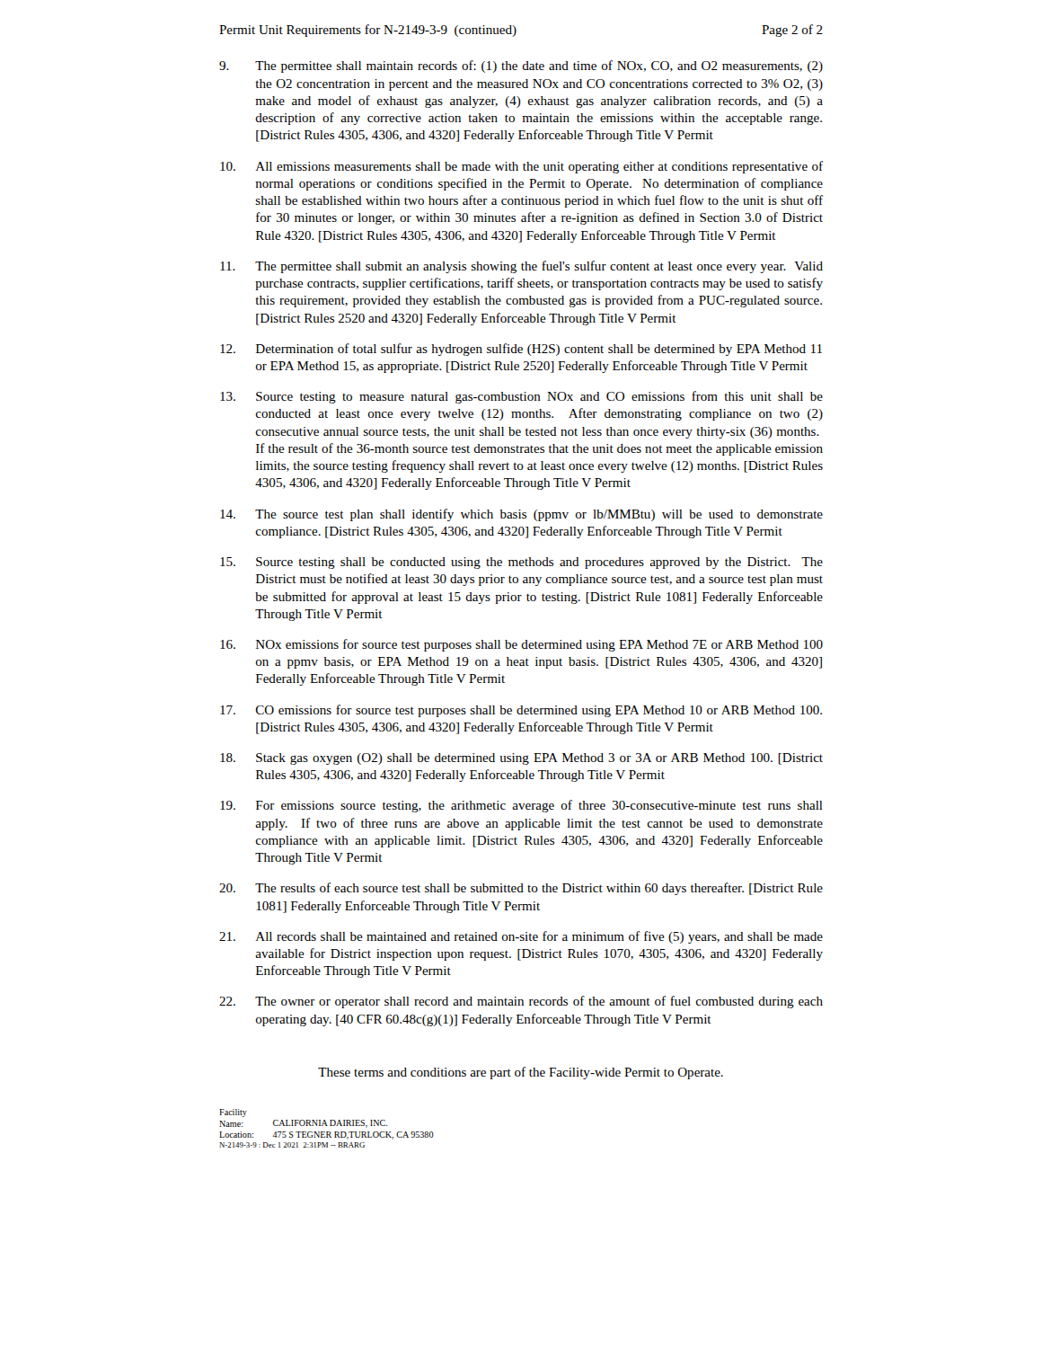Permit Unit Requirements for N-2149-3-9 (continued)
Page 2 of 2
9. The permittee shall maintain records of: (1) the date and time of NOx, CO, and O2 measurements, (2) the O2 concentration in percent and the measured NOx and CO concentrations corrected to 3% O2, (3) make and model of exhaust gas analyzer, (4) exhaust gas analyzer calibration records, and (5) a description of any corrective action taken to maintain the emissions within the acceptable range. [District Rules 4305, 4306, and 4320] Federally Enforceable Through Title V Permit
10. All emissions measurements shall be made with the unit operating either at conditions representative of normal operations or conditions specified in the Permit to Operate. No determination of compliance shall be established within two hours after a continuous period in which fuel flow to the unit is shut off for 30 minutes or longer, or within 30 minutes after a re-ignition as defined in Section 3.0 of District Rule 4320. [District Rules 4305, 4306, and 4320] Federally Enforceable Through Title V Permit
11. The permittee shall submit an analysis showing the fuel's sulfur content at least once every year. Valid purchase contracts, supplier certifications, tariff sheets, or transportation contracts may be used to satisfy this requirement, provided they establish the combusted gas is provided from a PUC-regulated source. [District Rules 2520 and 4320] Federally Enforceable Through Title V Permit
12. Determination of total sulfur as hydrogen sulfide (H2S) content shall be determined by EPA Method 11 or EPA Method 15, as appropriate. [District Rule 2520] Federally Enforceable Through Title V Permit
13. Source testing to measure natural gas-combustion NOx and CO emissions from this unit shall be conducted at least once every twelve (12) months. After demonstrating compliance on two (2) consecutive annual source tests, the unit shall be tested not less than once every thirty-six (36) months. If the result of the 36-month source test demonstrates that the unit does not meet the applicable emission limits, the source testing frequency shall revert to at least once every twelve (12) months. [District Rules 4305, 4306, and 4320] Federally Enforceable Through Title V Permit
14. The source test plan shall identify which basis (ppmv or lb/MMBtu) will be used to demonstrate compliance. [District Rules 4305, 4306, and 4320] Federally Enforceable Through Title V Permit
15. Source testing shall be conducted using the methods and procedures approved by the District. The District must be notified at least 30 days prior to any compliance source test, and a source test plan must be submitted for approval at least 15 days prior to testing. [District Rule 1081] Federally Enforceable Through Title V Permit
16. NOx emissions for source test purposes shall be determined using EPA Method 7E or ARB Method 100 on a ppmv basis, or EPA Method 19 on a heat input basis. [District Rules 4305, 4306, and 4320] Federally Enforceable Through Title V Permit
17. CO emissions for source test purposes shall be determined using EPA Method 10 or ARB Method 100. [District Rules 4305, 4306, and 4320] Federally Enforceable Through Title V Permit
18. Stack gas oxygen (O2) shall be determined using EPA Method 3 or 3A or ARB Method 100. [District Rules 4305, 4306, and 4320] Federally Enforceable Through Title V Permit
19. For emissions source testing, the arithmetic average of three 30-consecutive-minute test runs shall apply. If two of three runs are above an applicable limit the test cannot be used to demonstrate compliance with an applicable limit. [District Rules 4305, 4306, and 4320] Federally Enforceable Through Title V Permit
20. The results of each source test shall be submitted to the District within 60 days thereafter. [District Rule 1081] Federally Enforceable Through Title V Permit
21. All records shall be maintained and retained on-site for a minimum of five (5) years, and shall be made available for District inspection upon request. [District Rules 1070, 4305, 4306, and 4320] Federally Enforceable Through Title V Permit
22. The owner or operator shall record and maintain records of the amount of fuel combusted during each operating day. [40 CFR 60.48c(g)(1)] Federally Enforceable Through Title V Permit
These terms and conditions are part of the Facility-wide Permit to Operate.
Facility Name: CALIFORNIA DAIRIES, INC.
Location: 475 S TEGNER RD,TURLOCK, CA 95380
N-2149-3-9 : Dec 1 2021 2:31PM -- BRARG